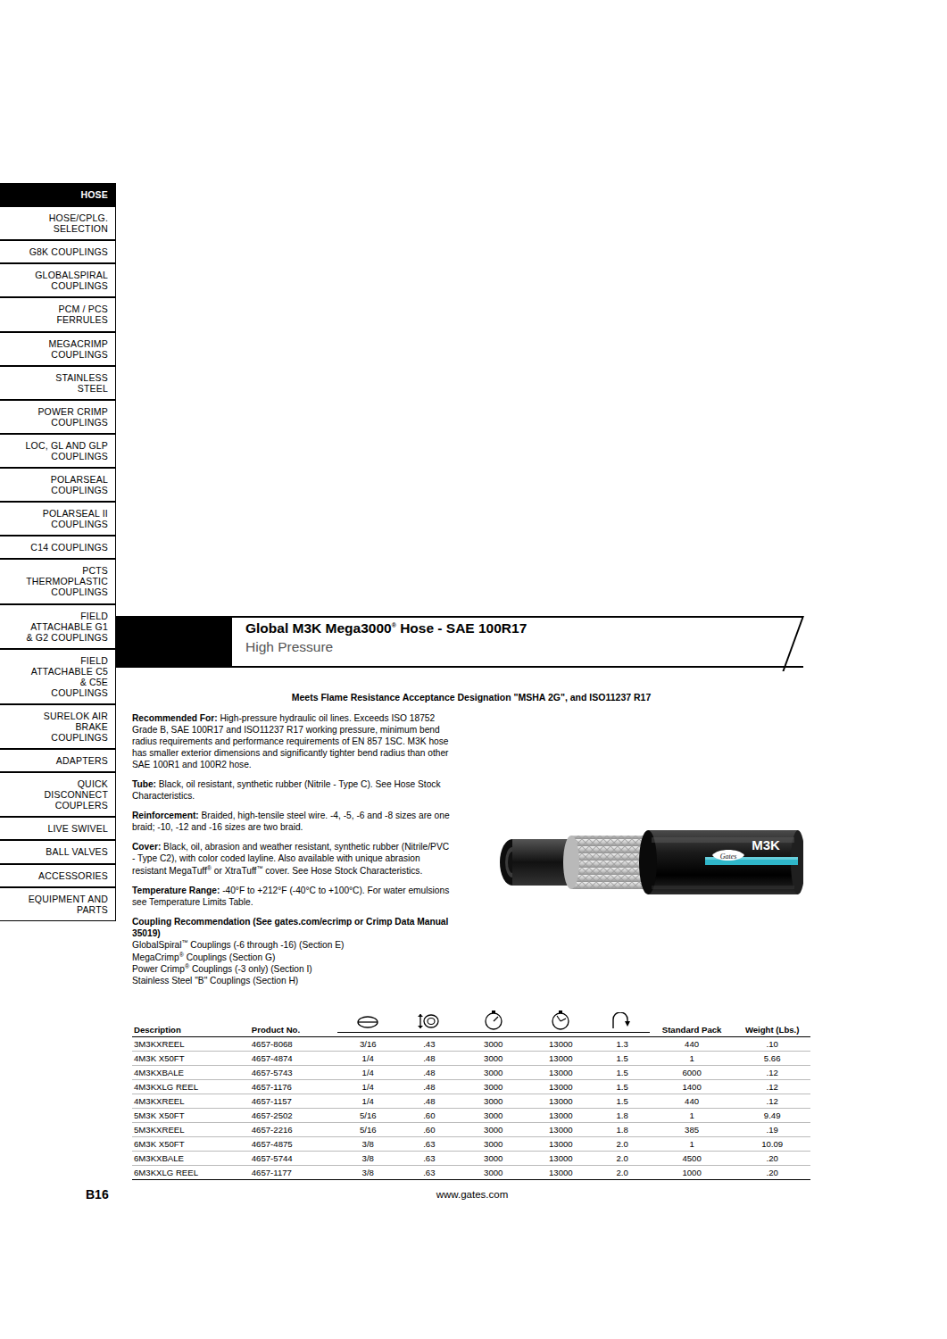HOSE
HOSE/CPLG. SELECTION
G8K COUPLINGS
GLOBALSPIRAL COUPLINGS
PCM / PCS FERRULES
MEGACRIMP COUPLINGS
STAINLESS STEEL
POWER CRIMP COUPLINGS
LOC, GL AND GLP COUPLINGS
POLARSEAL COUPLINGS
POLARSEAL II COUPLINGS
C14 COUPLINGS
PCTS THERMOPLASTIC COUPLINGS
FIELD ATTACHABLE G1& G2 COUPLINGS
FIELD ATTACHABLE C5& C5E COUPLINGS
SURELOK AIR BRAKE COUPLINGS
ADAPTERS
QUICK DISCONNECT COUPLERS
LIVE SWIVEL
BALL VALVES
ACCESSORIES
EQUIPMENT AND PARTS
Global M3K Mega3000® Hose - SAE 100R17
High Pressure
Meets Flame Resistance Acceptance Designation "MSHA 2G", and ISO11237 R17
Recommended For: High-pressure hydraulic oil lines. Exceeds ISO 18752 Grade B, SAE 100R17 and ISO11237 R17 working pressure, minimum bend radius requirements and performance requirements of EN 857 1SC. M3K hose has smaller exterior dimensions and significantly tighter bend radius than other SAE 100R1 and 100R2 hose.
Tube: Black, oil resistant, synthetic rubber (Nitrile - Type C). See Hose Stock Characteristics.
Reinforcement: Braided, high-tensile steel wire. -4, -5, -6 and -8 sizes are one braid; -10, -12 and -16 sizes are two braid.
Cover: Black, oil, abrasion and weather resistant, synthetic rubber (Nitrile/PVC - Type C2), with color coded layline. Also available with unique abrasion resistant MegaTuff® or XtraTuff™ cover. See Hose Stock Characteristics.
Temperature Range: -40°F to +212°F (-40°C to +100°C). For water emulsions see Temperature Limits Table.
Coupling Recommendation (See gates.com/ecrimp or Crimp Data Manual 35019)
GlobalSpiral™ Couplings (-6 through -16) (Section E)
MegaCrimp® Couplings (Section G)
Power Crimp® Couplings (-3 only) (Section I)
Stainless Steel "B" Couplings (Section H)
Gates M3K
| Description | Product No. | | | | | | Standard Pack | Weight (Lbs.) |
| --- | --- | --- | --- | --- | --- | --- | --- | --- |
| 3M3KXREEL | 4657-8068 | 3/16 | .43 | 3000 | 13000 | 1.3 | 440 | .10 |
| 4M3K X50FT | 4657-4874 | 1/4 | .48 | 3000 | 13000 | 1.5 | 1 | 5.66 |
| 4M3KXBALE | 4657-5743 | 1/4 | .48 | 3000 | 13000 | 1.5 | 6000 | .12 |
| 4M3KXLG REEL | 4657-1176 | 1/4 | .48 | 3000 | 13000 | 1.5 | 1400 | .12 |
| 4M3KXREEL | 4657-1157 | 1/4 | .48 | 3000 | 13000 | 1.5 | 440 | .12 |
| 5M3K X50FT | 4657-2502 | 5/16 | .60 | 3000 | 13000 | 1.8 | 1 | 9.49 |
| 5M3KXREEL | 4657-2216 | 5/16 | .60 | 3000 | 13000 | 1.8 | 385 | .19 |
| 6M3K X50FT | 4657-4875 | 3/8 | .63 | 3000 | 13000 | 2.0 | 1 | 10.09 |
| 6M3KXBALE | 4657-5744 | 3/8 | .63 | 3000 | 13000 | 2.0 | 4500 | .20 |
| 6M3KXLG REEL | 4657-1177 | 3/8 | .63 | 3000 | 13000 | 2.0 | 1000 | .20 |
B16
www.gates.com